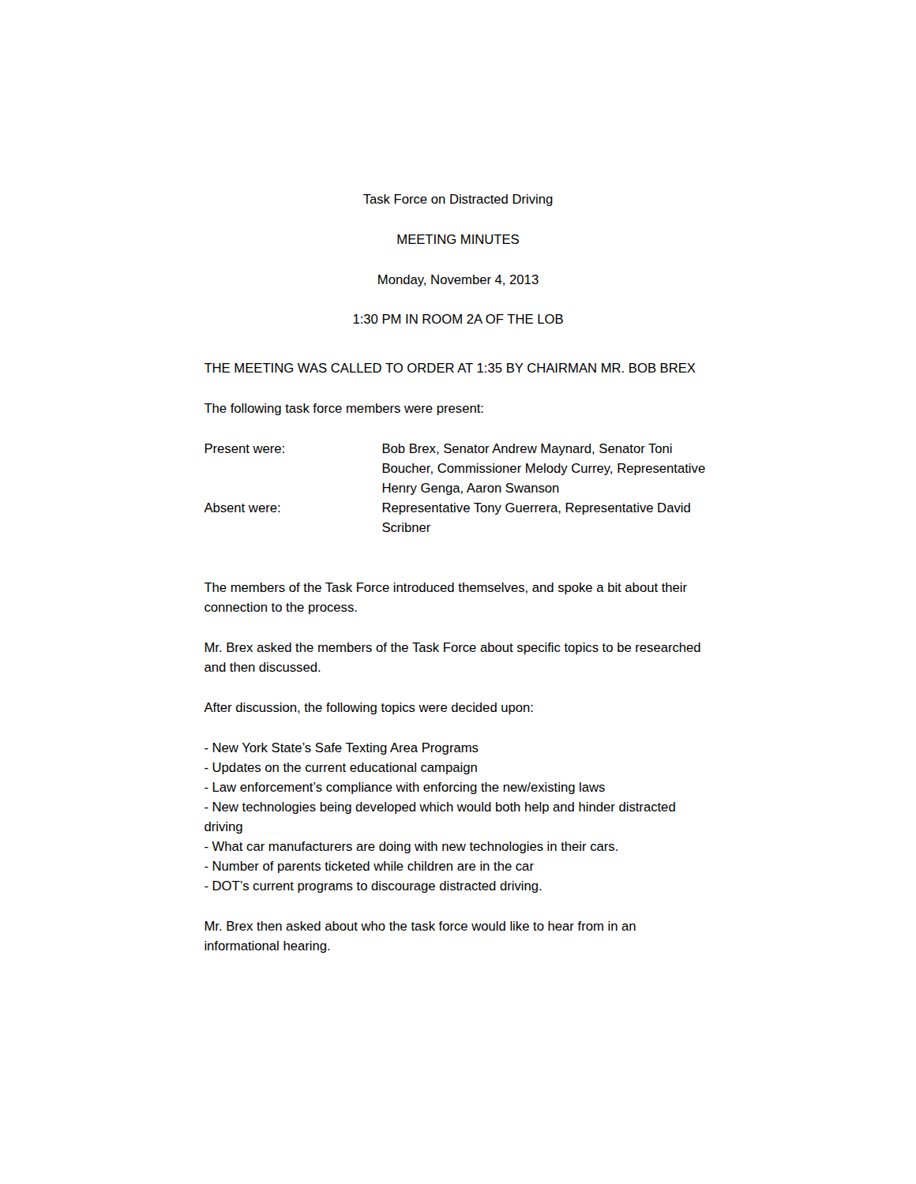Task Force on Distracted Driving
MEETING MINUTES
Monday, November 4, 2013
1:30 PM IN ROOM 2A OF THE LOB
THE MEETING WAS CALLED TO ORDER AT 1:35 BY CHAIRMAN MR. BOB BREX
The following task force members were present:
Present were:
Bob Brex, Senator Andrew Maynard, Senator Toni Boucher, Commissioner Melody Currey, Representative Henry Genga, Aaron Swanson
Absent were:
Representative Tony Guerrera, Representative David Scribner
The members of the Task Force introduced themselves, and spoke a bit about their connection to the process.
Mr. Brex asked the members of the Task Force about specific topics to be researched and then discussed.
After discussion, the following topics were decided upon:
New York State’s Safe Texting Area Programs
Updates on the current educational campaign
Law enforcement’s compliance with enforcing the new/existing laws
New technologies being developed which would both help and hinder distracted driving
What car manufacturers are doing with new technologies in their cars.
Number of parents ticketed while children are in the car
DOT’s current programs to discourage distracted driving.
Mr. Brex then asked about who the task force would like to hear from in an informational hearing.